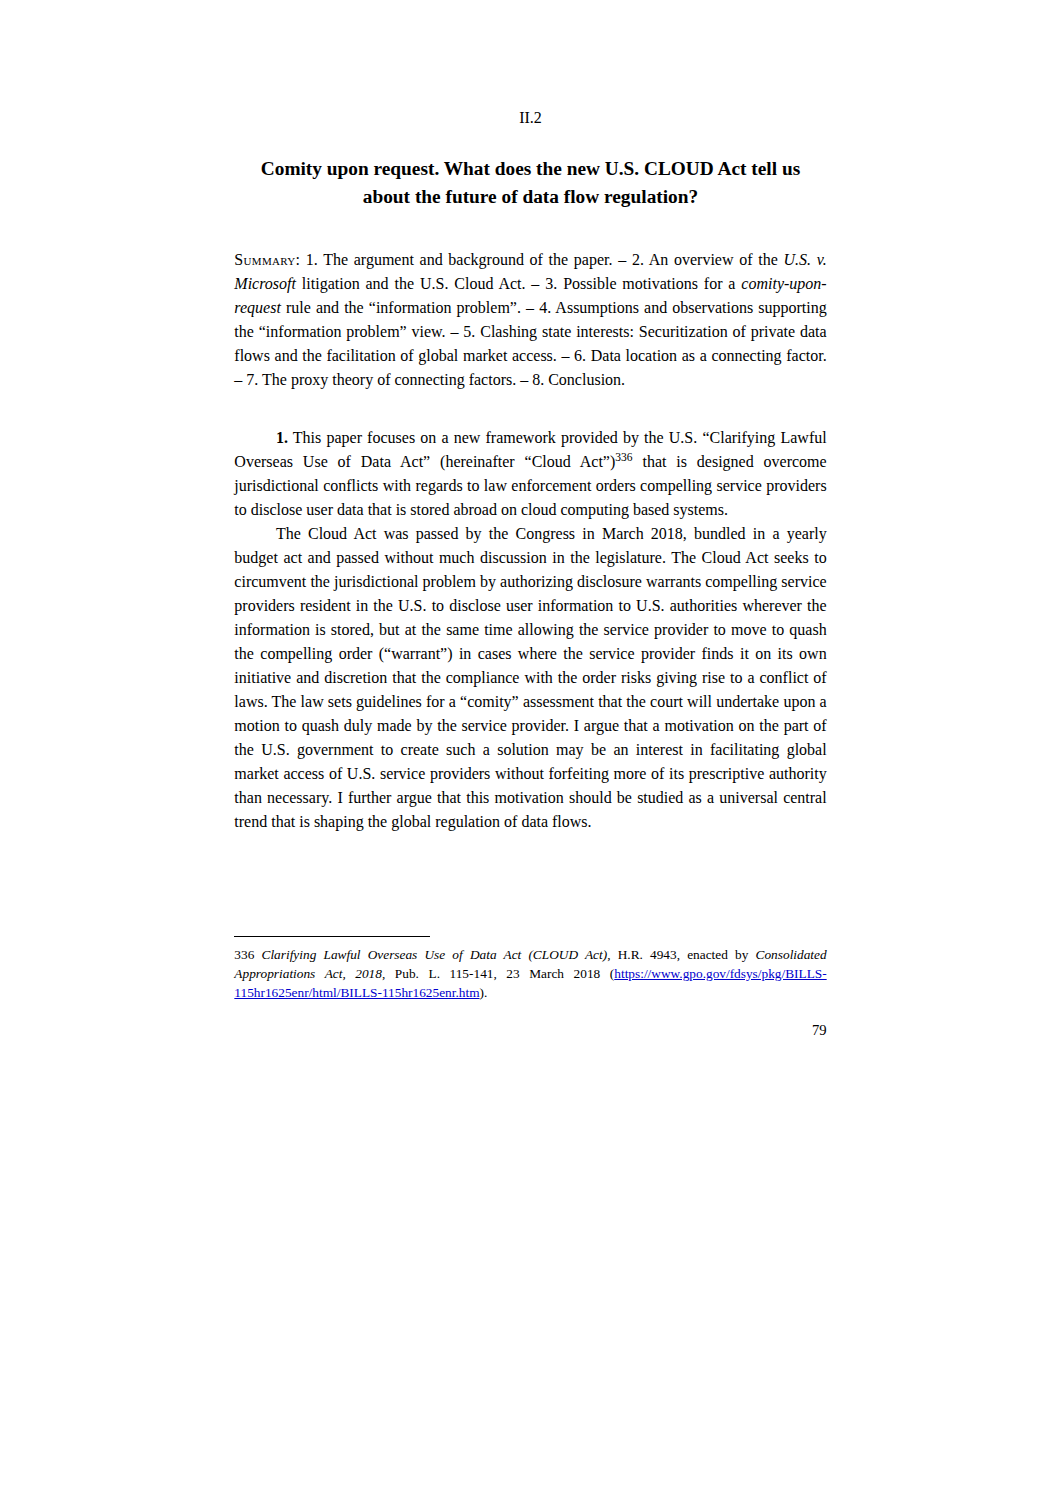II.2
Comity upon request. What does the new U.S. CLOUD Act tell us
about the future of data flow regulation?
Summary: 1. The argument and background of the paper. – 2. An overview of the U.S. v. Microsoft litigation and the U.S. Cloud Act. – 3. Possible motivations for a comity-upon-request rule and the “information problem”. – 4. Assumptions and observations supporting the “information problem” view. – 5. Clashing state interests: Securitization of private data flows and the facilitation of global market access. – 6. Data location as a connecting factor. – 7. The proxy theory of connecting factors. – 8. Conclusion.
1. This paper focuses on a new framework provided by the U.S. “Clarifying Lawful Overseas Use of Data Act” (hereinafter “Cloud Act”)336 that is designed overcome jurisdictional conflicts with regards to law enforcement orders compelling service providers to disclose user data that is stored abroad on cloud computing based systems.
The Cloud Act was passed by the Congress in March 2018, bundled in a yearly budget act and passed without much discussion in the legislature. The Cloud Act seeks to circumvent the jurisdictional problem by authorizing disclosure warrants compelling service providers resident in the U.S. to disclose user information to U.S. authorities wherever the information is stored, but at the same time allowing the service provider to move to quash the compelling order (“warrant”) in cases where the service provider finds it on its own initiative and discretion that the compliance with the order risks giving rise to a conflict of laws. The law sets guidelines for a “comity” assessment that the court will undertake upon a motion to quash duly made by the service provider. I argue that a motivation on the part of the U.S. government to create such a solution may be an interest in facilitating global market access of U.S. service providers without forfeiting more of its prescriptive authority than necessary. I further argue that this motivation should be studied as a universal central trend that is shaping the global regulation of data flows.
336 Clarifying Lawful Overseas Use of Data Act (CLOUD Act), H.R. 4943, enacted by Consolidated Appropriations Act, 2018, Pub. L. 115-141, 23 March 2018 (https://www.gpo.gov/fdsys/pkg/BILLS-115hr1625enr/html/BILLS-115hr1625enr.htm).
79